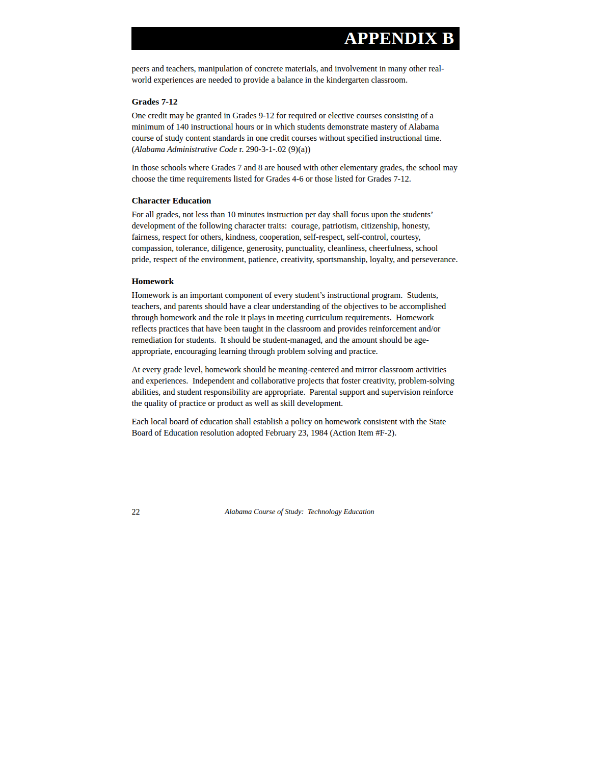APPENDIX B
peers and teachers, manipulation of concrete materials, and involvement in many other real-world experiences are needed to provide a balance in the kindergarten classroom.
Grades 7-12
One credit may be granted in Grades 9-12 for required or elective courses consisting of a minimum of 140 instructional hours or in which students demonstrate mastery of Alabama course of study content standards in one credit courses without specified instructional time. (Alabama Administrative Code r. 290-3-1-.02 (9)(a))
In those schools where Grades 7 and 8 are housed with other elementary grades, the school may choose the time requirements listed for Grades 4-6 or those listed for Grades 7-12.
Character Education
For all grades, not less than 10 minutes instruction per day shall focus upon the students’ development of the following character traits: courage, patriotism, citizenship, honesty, fairness, respect for others, kindness, cooperation, self-respect, self-control, courtesy, compassion, tolerance, diligence, generosity, punctuality, cleanliness, cheerfulness, school pride, respect of the environment, patience, creativity, sportsmanship, loyalty, and perseverance.
Homework
Homework is an important component of every student’s instructional program. Students, teachers, and parents should have a clear understanding of the objectives to be accomplished through homework and the role it plays in meeting curriculum requirements. Homework reflects practices that have been taught in the classroom and provides reinforcement and/or remediation for students. It should be student-managed, and the amount should be age-appropriate, encouraging learning through problem solving and practice.
At every grade level, homework should be meaning-centered and mirror classroom activities and experiences. Independent and collaborative projects that foster creativity, problem-solving abilities, and student responsibility are appropriate. Parental support and supervision reinforce the quality of practice or product as well as skill development.
Each local board of education shall establish a policy on homework consistent with the State Board of Education resolution adopted February 23, 1984 (Action Item #F-2).
22
Alabama Course of Study: Technology Education